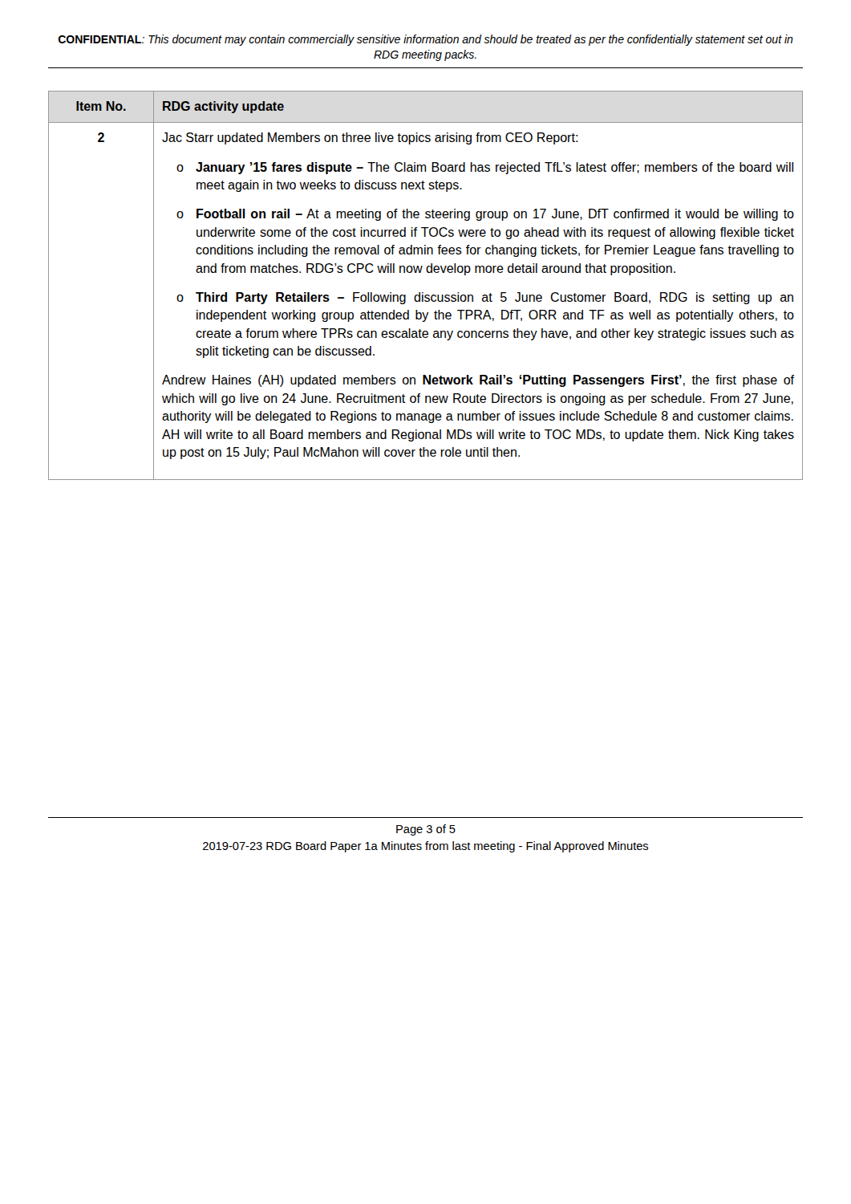CONFIDENTIAL: This document may contain commercially sensitive information and should be treated as per the confidentially statement set out in RDG meeting packs.
| Item No. | RDG activity update |
| --- | --- |
| 2 | Jac Starr updated Members on three live topics arising from CEO Report: January ’15 fares dispute – The Claim Board has rejected TfL’s latest offer; members of the board will meet again in two weeks to discuss next steps. Football on rail – At a meeting of the steering group on 17 June, DfT confirmed it would be willing to underwrite some of the cost incurred if TOCs were to go ahead with its request of allowing flexible ticket conditions including the removal of admin fees for changing tickets, for Premier League fans travelling to and from matches. RDG’s CPC will now develop more detail around that proposition. Third Party Retailers – Following discussion at 5 June Customer Board, RDG is setting up an independent working group attended by the TPRA, DfT, ORR and TF as well as potentially others, to create a forum where TPRs can escalate any concerns they have, and other key strategic issues such as split ticketing can be discussed. Andrew Haines (AH) updated members on Network Rail’s ‘Putting Passengers First’ , the first phase of which will go live on 24 June. Recruitment of new Route Directors is ongoing as per schedule. From 27 June, authority will be delegated to Regions to manage a number of issues include Schedule 8 and customer claims. AH will write to all Board members and Regional MDs will write to TOC MDs, to update them. Nick King takes up post on 15 July; Paul McMahon will cover the role until then. |
Page 3 of 5
2019-07-23 RDG Board Paper 1a Minutes from last meeting - Final Approved Minutes